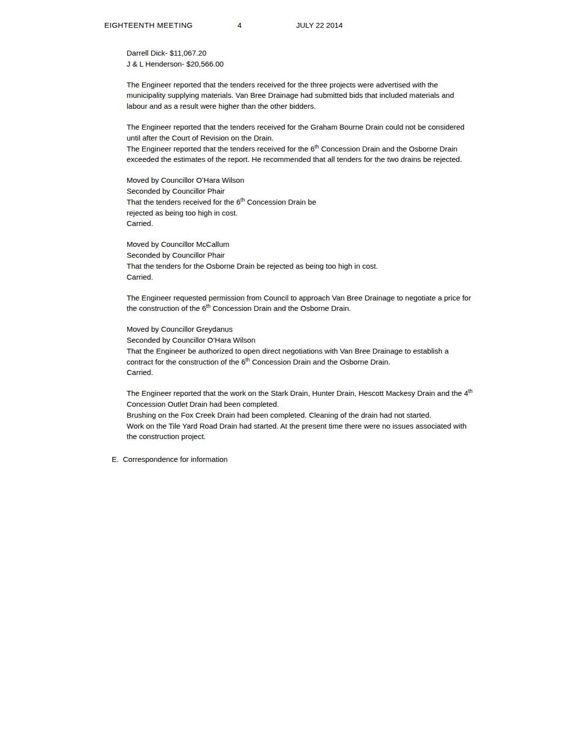EIGHTEENTH MEETING 4 JULY 22 2014
Darrell Dick- $11,067.20
J & L Henderson- $20,566.00
The Engineer reported that the tenders received for the three projects were advertised with the municipality supplying materials. Van Bree Drainage had submitted bids that included materials and labour and as a result were higher than the other bidders.
The Engineer reported that the tenders received for the Graham Bourne Drain could not be considered until after the Court of Revision on the Drain.
The Engineer reported that the tenders received for the 6th Concession Drain and the Osborne Drain exceeded the estimates of the report. He recommended that all tenders for the two drains be rejected.
Moved by Councillor O’Hara Wilson
Seconded by Councillor Phair
That the tenders received for the 6th Concession Drain be
rejected as being too high in cost.
Carried.
Moved by Councillor McCallum
Seconded by Councillor Phair
That the tenders for the Osborne Drain be rejected as being too high in cost.
Carried.
The Engineer requested permission from Council to approach Van Bree Drainage to negotiate a price for the construction of the 6th Concession Drain and the Osborne Drain.
Moved by Councillor Greydanus
Seconded by Councillor O’Hara Wilson
That the Engineer be authorized to open direct negotiations with Van Bree Drainage to establish a contract for the construction of the 6th Concession Drain and the Osborne Drain.
Carried.
The Engineer reported that the work on the Stark Drain, Hunter Drain, Hescott Mackesy Drain and the 4th Concession Outlet Drain had been completed.
Brushing on the Fox Creek Drain had been completed. Cleaning of the drain had not started.
Work on the Tile Yard Road Drain had started. At the present time there were no issues associated with the construction project.
E. Correspondence for information